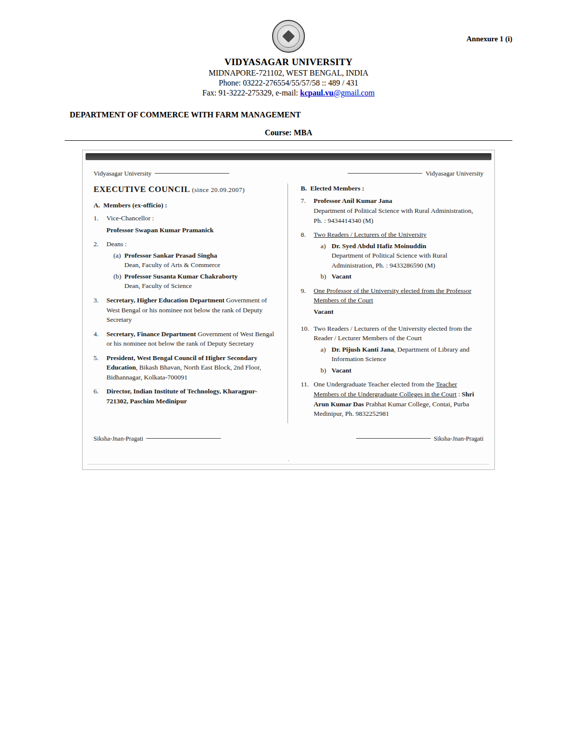Annexure 1 (i)
VIDYASAGAR UNIVERSITY
MIDNAPORE-721102, WEST BENGAL, INDIA
Phone: 03222-276554/55/57/58 :: 489 / 431
Fax: 91-3222-275329, e-mail: kcpaul.vu@gmail.com
DEPARTMENT OF COMMERCE WITH FARM MANAGEMENT
Course: MBA
Vidyasagar University Vidyasagar University
EXECUTIVE COUNCIL (since 20.09.2007)
A. Members (ex-officio) :
1. Vice-Chancellor :
Professor Swapan Kumar Pramanick
2. Deans :
(a) Professor Sankar Prasad Singha
Dean, Faculty of Arts & Commerce
(b) Professor Susanta Kumar Chakraborty
Dean, Faculty of Science
3. Secretary, Higher Education Department Government of West Bengal or his nominee not below the rank of Deputy Secretary
4. Secretary, Finance Department Government of West Bengal or his nominee not below the rank of Deputy Secretary
5. President, West Bengal Council of Higher Secondary Education, Bikash Bhavan, North East Block, 2nd Floor, Bidhannagar, Kolkata-700091
6. Director, Indian Institute of Technology, Kharagpur-721302, Paschim Medinipur
B. Elected Members :
7. Professor Anil Kumar Jana
Department of Political Science with Rural Administration, Ph. : 9434414340 (M)
8. Two Readers / Lecturers of the University
a) Dr. Syed Abdul Hafiz Moinuddin
Department of Political Science with Rural Administration, Ph. : 9433286590 (M)
b) Vacant
9. One Professor of the University elected from the Professor Members of the Court
Vacant
10. Two Readers / Lecturers of the University elected from the Reader / Lecturer Members of the Court
a) Dr. Pijush Kanti Jana, Department of Library and Information Science
b) Vacant
11. One Undergraduate Teacher elected from the Teacher Members of the Undergraduate Colleges in the Court : Shri Arun Kumar Das Prabhat Kumar College, Contai, Purba Medinipur, Ph. 9832252981
Siksha-Jnan-Pragati Siksha-Jnan-Pragati
.